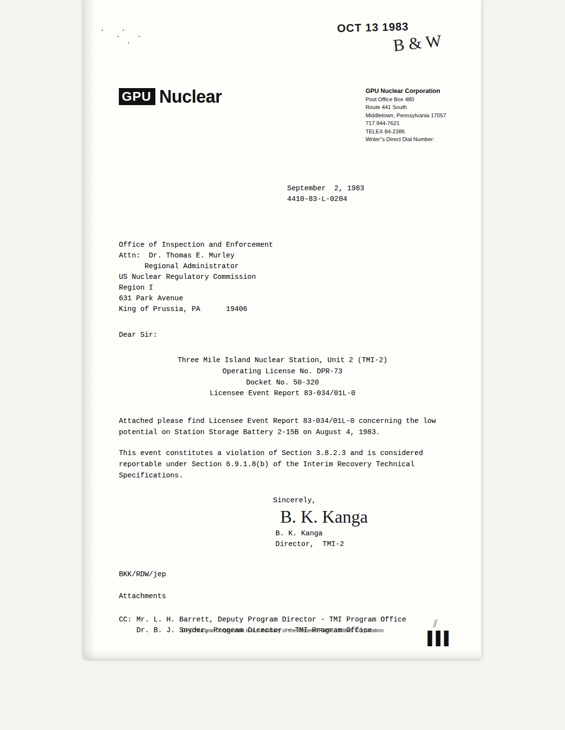. .
. .
.
OCT 13 1983
B & W
GPU Nuclear
GPU Nuclear Corporation
Post Office Box 480
Route 441 South
Middletown, Pennsylvania 17057
717 944-7621
TELEX 84-2386
Writer"s Direct Dial Number:
September 2, 1983
4410-83-L-0204
Office of Inspection and Enforcement
Attn: Dr. Thomas E. Murley
Regional Administrator
US Nuclear Regulatory Commission
Region I
631 Park Avenue
King of Prussia, PA 19406
Dear Sir:
Three Mile Island Nuclear Station, Unit 2 (TMI-2)
Operating License No. DPR-73
Docket No. 50-320
Licensee Event Report 83-034/01L-0
Attached please find Licensee Event Report 83-034/01L-0 concerning the low potential on Station Storage Battery 2-15B on August 4, 1983.
This event constitutes a violation of Section 3.8.2.3 and is considered reportable under Section 6.9.1.8(b) of the Interim Recovery Technical Specifications.
Sincerely,
B. K. Kanga
B. K. Kanga
Director, TMI-2
BKK/RDW/jep
Attachments
CC:Mr. L. H. Barrett, Deputy Program Director - TMI Program Office
Dr. B. J. Snyder, Program Director - TMI Program Office
GPU Nuclear Corporation is a subsidiary of the General Public Utilities Corporation
⁄⁄
▌▌▌